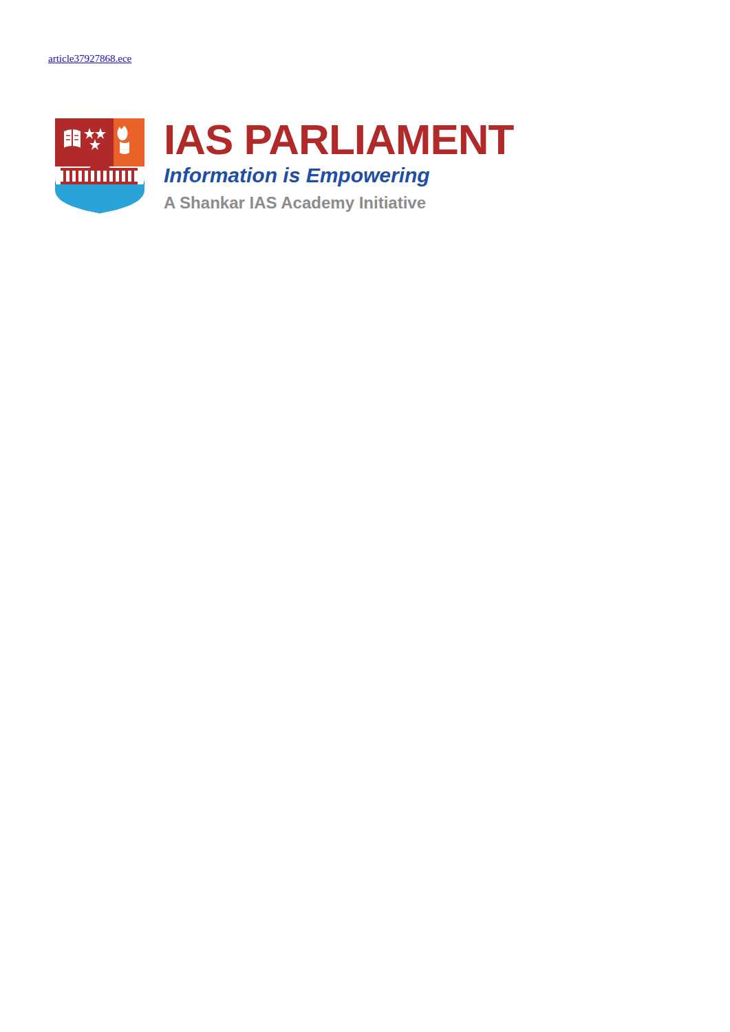article37927868.ece
IAS PARLIAMENT
Information is Empowering
A Shankar IAS Academy Initiative